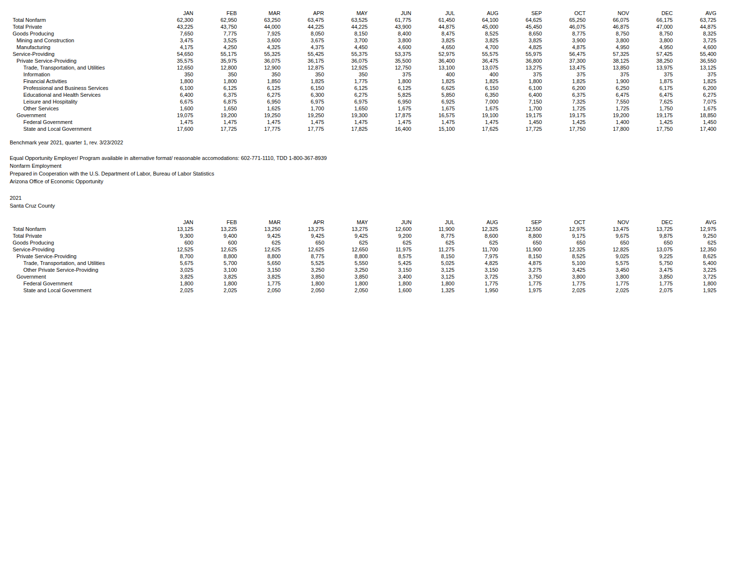| | JAN | FEB | MAR | APR | MAY | JUN | JUL | AUG | SEP | OCT | NOV | DEC | AVG |
| --- | --- | --- | --- | --- | --- | --- | --- | --- | --- | --- | --- | --- | --- |
| Total Nonfarm | 62,300 | 62,950 | 63,250 | 63,475 | 63,525 | 61,775 | 61,450 | 64,100 | 64,625 | 65,250 | 66,075 | 66,175 | 63,725 |
| Total Private | 43,225 | 43,750 | 44,000 | 44,225 | 44,225 | 43,900 | 44,875 | 45,000 | 45,450 | 46,075 | 46,875 | 47,000 | 44,875 |
| Goods Producing | 7,650 | 7,775 | 7,925 | 8,050 | 8,150 | 8,400 | 8,475 | 8,525 | 8,650 | 8,775 | 8,750 | 8,750 | 8,325 |
| Mining and Construction | 3,475 | 3,525 | 3,600 | 3,675 | 3,700 | 3,800 | 3,825 | 3,825 | 3,825 | 3,900 | 3,800 | 3,800 | 3,725 |
| Manufacturing | 4,175 | 4,250 | 4,325 | 4,375 | 4,450 | 4,600 | 4,650 | 4,700 | 4,825 | 4,875 | 4,950 | 4,950 | 4,600 |
| Service-Providing | 54,650 | 55,175 | 55,325 | 55,425 | 55,375 | 53,375 | 52,975 | 55,575 | 55,975 | 56,475 | 57,325 | 57,425 | 55,400 |
| Private Service-Providing | 35,575 | 35,975 | 36,075 | 36,175 | 36,075 | 35,500 | 36,400 | 36,475 | 36,800 | 37,300 | 38,125 | 38,250 | 36,550 |
| Trade, Transportation, and Utilities | 12,650 | 12,800 | 12,900 | 12,875 | 12,925 | 12,750 | 13,100 | 13,075 | 13,275 | 13,475 | 13,850 | 13,975 | 13,125 |
| Information | 350 | 350 | 350 | 350 | 350 | 375 | 400 | 400 | 375 | 375 | 375 | 375 | 375 |
| Financial Activities | 1,800 | 1,800 | 1,850 | 1,825 | 1,775 | 1,800 | 1,825 | 1,825 | 1,800 | 1,825 | 1,900 | 1,875 | 1,825 |
| Professional and Business Services | 6,100 | 6,125 | 6,125 | 6,150 | 6,125 | 6,125 | 6,625 | 6,150 | 6,100 | 6,200 | 6,250 | 6,175 | 6,200 |
| Educational and Health Services | 6,400 | 6,375 | 6,275 | 6,300 | 6,275 | 5,825 | 5,850 | 6,350 | 6,400 | 6,375 | 6,475 | 6,475 | 6,275 |
| Leisure and Hospitality | 6,675 | 6,875 | 6,950 | 6,975 | 6,975 | 6,950 | 6,925 | 7,000 | 7,150 | 7,325 | 7,550 | 7,625 | 7,075 |
| Other Services | 1,600 | 1,650 | 1,625 | 1,700 | 1,650 | 1,675 | 1,675 | 1,675 | 1,700 | 1,725 | 1,725 | 1,750 | 1,675 |
| Government | 19,075 | 19,200 | 19,250 | 19,250 | 19,300 | 17,875 | 16,575 | 19,100 | 19,175 | 19,175 | 19,200 | 19,175 | 18,850 |
| Federal Government | 1,475 | 1,475 | 1,475 | 1,475 | 1,475 | 1,475 | 1,475 | 1,475 | 1,450 | 1,425 | 1,400 | 1,425 | 1,450 |
| State and Local Government | 17,600 | 17,725 | 17,775 | 17,775 | 17,825 | 16,400 | 15,100 | 17,625 | 17,725 | 17,750 | 17,800 | 17,750 | 17,400 |
Benchmark year 2021, quarter 1, rev. 3/23/2022
Equal Opportunity Employer/ Program available in alternative format/ reasonable accomodations: 602-771-1110, TDD 1-800-367-8939
Nonfarm Employment
Prepared in Cooperation with the U.S. Department of Labor, Bureau of Labor Statistics
Arizona Office of Economic Opportunity
2021
Santa Cruz County
| | JAN | FEB | MAR | APR | MAY | JUN | JUL | AUG | SEP | OCT | NOV | DEC | AVG |
| --- | --- | --- | --- | --- | --- | --- | --- | --- | --- | --- | --- | --- | --- |
| Total Nonfarm | 13,125 | 13,225 | 13,250 | 13,275 | 13,275 | 12,600 | 11,900 | 12,325 | 12,550 | 12,975 | 13,475 | 13,725 | 12,975 |
| Total Private | 9,300 | 9,400 | 9,425 | 9,425 | 9,425 | 9,200 | 8,775 | 8,600 | 8,800 | 9,175 | 9,675 | 9,875 | 9,250 |
| Goods Producing | 600 | 600 | 625 | 650 | 625 | 625 | 625 | 625 | 650 | 650 | 650 | 650 | 625 |
| Service-Providing | 12,525 | 12,625 | 12,625 | 12,625 | 12,650 | 11,975 | 11,275 | 11,700 | 11,900 | 12,325 | 12,825 | 13,075 | 12,350 |
| Private Service-Providing | 8,700 | 8,800 | 8,800 | 8,775 | 8,800 | 8,575 | 8,150 | 7,975 | 8,150 | 8,525 | 9,025 | 9,225 | 8,625 |
| Trade, Transportation, and Utilities | 5,675 | 5,700 | 5,650 | 5,525 | 5,550 | 5,425 | 5,025 | 4,825 | 4,875 | 5,100 | 5,575 | 5,750 | 5,400 |
| Other Private Service-Providing | 3,025 | 3,100 | 3,150 | 3,250 | 3,250 | 3,150 | 3,125 | 3,150 | 3,275 | 3,425 | 3,450 | 3,475 | 3,225 |
| Government | 3,825 | 3,825 | 3,825 | 3,850 | 3,850 | 3,400 | 3,125 | 3,725 | 3,750 | 3,800 | 3,800 | 3,850 | 3,725 |
| Federal Government | 1,800 | 1,800 | 1,775 | 1,800 | 1,800 | 1,800 | 1,800 | 1,775 | 1,775 | 1,775 | 1,775 | 1,775 | 1,800 |
| State and Local Government | 2,025 | 2,025 | 2,050 | 2,050 | 2,050 | 1,600 | 1,325 | 1,950 | 1,975 | 2,025 | 2,025 | 2,075 | 1,925 |